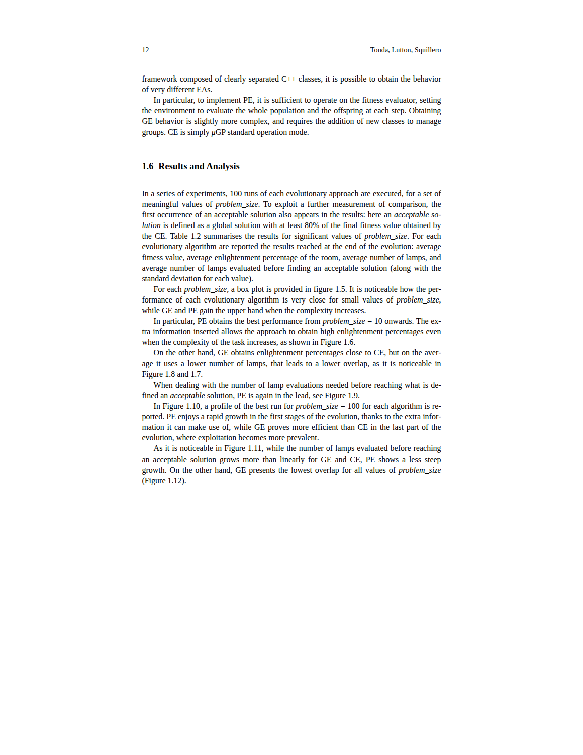12 Tonda, Lutton, Squillero
framework composed of clearly separated C++ classes, it is possible to obtain the behavior of very different EAs.
In particular, to implement PE, it is sufficient to operate on the fitness evaluator, setting the environment to evaluate the whole population and the offspring at each step. Obtaining GE behavior is slightly more complex, and requires the addition of new classes to manage groups. CE is simply μ GP standard operation mode.
1.6 Results and Analysis
In a series of experiments, 100 runs of each evolutionary approach are executed, for a set of meaningful values of problem_size. To exploit a further measurement of comparison, the first occurrence of an acceptable solution also appears in the results: here an acceptable solution is defined as a global solution with at least 80% of the final fitness value obtained by the CE. Table 1.2 summarises the results for significant values of problem_size. For each evolutionary algorithm are reported the results reached at the end of the evolution: average fitness value, average enlightenment percentage of the room, average number of lamps, and average number of lamps evaluated before finding an acceptable solution (along with the standard deviation for each value).
For each problem_size, a box plot is provided in figure 1.5. It is noticeable how the performance of each evolutionary algorithm is very close for small values of problem_size, while GE and PE gain the upper hand when the complexity increases.
In particular, PE obtains the best performance from problem_size = 10 onwards. The extra information inserted allows the approach to obtain high enlightenment percentages even when the complexity of the task increases, as shown in Figure 1.6.
On the other hand, GE obtains enlightenment percentages close to CE, but on the average it uses a lower number of lamps, that leads to a lower overlap, as it is noticeable in Figure 1.8 and 1.7.
When dealing with the number of lamp evaluations needed before reaching what is defined an acceptable solution, PE is again in the lead, see Figure 1.9.
In Figure 1.10, a profile of the best run for problem_size = 100 for each algorithm is reported. PE enjoys a rapid growth in the first stages of the evolution, thanks to the extra information it can make use of, while GE proves more efficient than CE in the last part of the evolution, where exploitation becomes more prevalent.
As it is noticeable in Figure 1.11, while the number of lamps evaluated before reaching an acceptable solution grows more than linearly for GE and CE, PE shows a less steep growth. On the other hand, GE presents the lowest overlap for all values of problem_size (Figure 1.12).